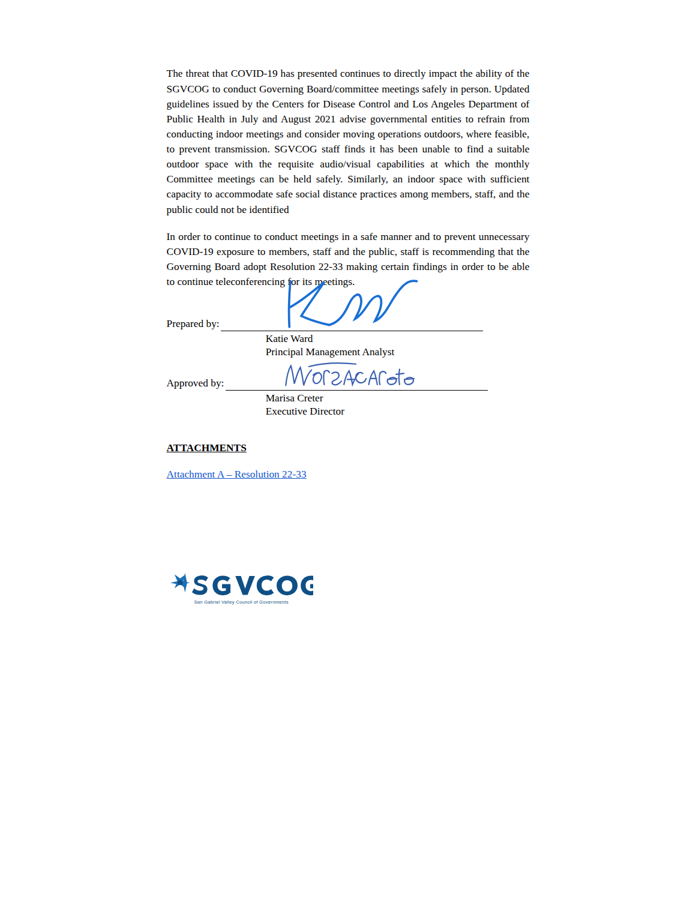The threat that COVID-19 has presented continues to directly impact the ability of the SGVCOG to conduct Governing Board/committee meetings safely in person. Updated guidelines issued by the Centers for Disease Control and Los Angeles Department of Public Health in July and August 2021 advise governmental entities to refrain from conducting indoor meetings and consider moving operations outdoors, where feasible, to prevent transmission. SGVCOG staff finds it has been unable to find a suitable outdoor space with the requisite audio/visual capabilities at which the monthly Committee meetings can be held safely. Similarly, an indoor space with sufficient capacity to accommodate safe social distance practices among members, staff, and the public could not be identified
In order to continue to conduct meetings in a safe manner and to prevent unnecessary COVID-19 exposure to members, staff and the public, staff is recommending that the Governing Board adopt Resolution 22-33 making certain findings in order to be able to continue teleconferencing for its meetings.
Prepared by:
Katie Ward Principal Management Analyst
Approved by:
Marisa Creter Executive Director
ATTACHMENTS
Attachment A – Resolution 22-33
San Gabriel Valley Council of Governments